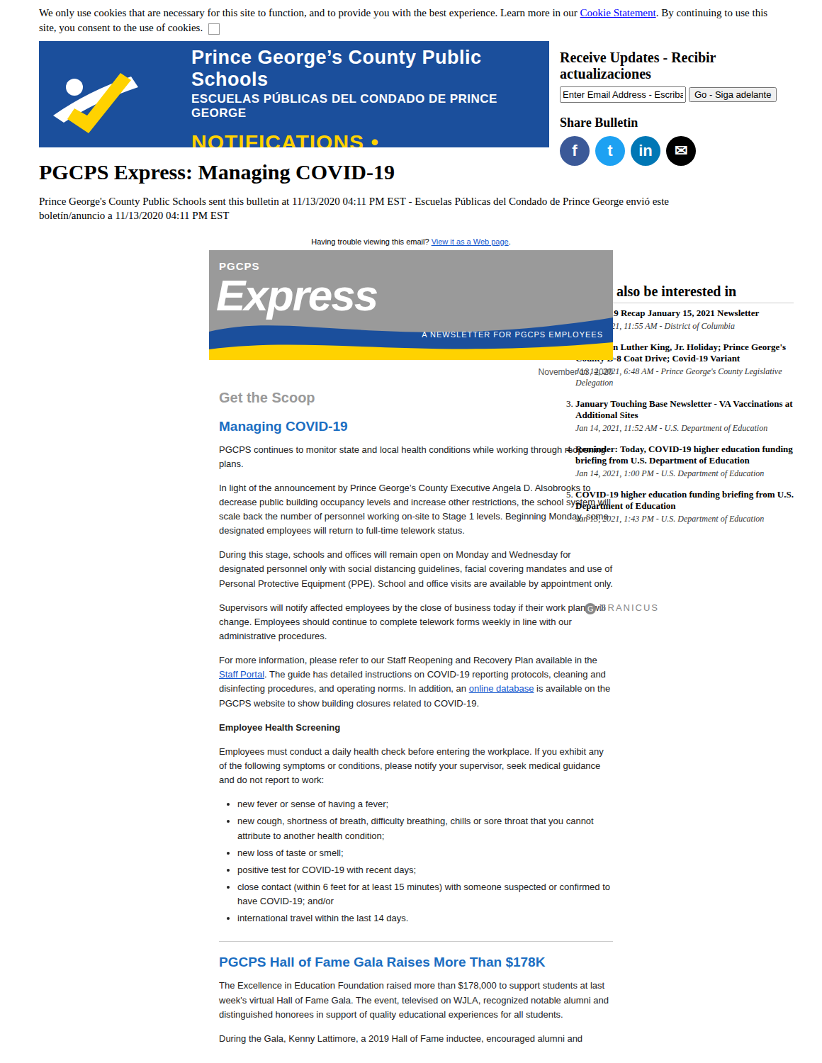We only use cookies that are necessary for this site to function, and to provide you with the best experience. Learn more in our Cookie Statement. By continuing to use this site, you consent to the use of cookies.
Prince George’s County Public Schools
ESCUELAS PÚBLICAS DEL CONDADO DE PRINCE GEORGE
NOTIFICATIONS • NOTIFICACIONES
Receive Updates - Recibir actualizaciones
Share Bulletin
f t in ✉
PGCPS Express: Managing COVID-19
Prince George's County Public Schools sent this bulletin at 11/13/2020 04:11 PM EST - Escuelas Públicas del Condado de Prince George envió este boletín/anuncio a 11/13/2020 04:11 PM EST
You may also be interested in
COVID-19 Recap January 15, 2021 Newsletter Jan 15, 2021, 11:55 AM - District of Columbia
Dr. Martin Luther King, Jr. Holiday; Prince George's County D-8 Coat Drive; Covid-19 Variant Jan 14, 2021, 6:48 AM - Prince George's County Legislative Delegation
January Touching Base Newsletter - VA Vaccinations at Additional Sites Jan 14, 2021, 11:52 AM - U.S. Department of Education
Reminder: Today, COVID-19 higher education funding briefing from U.S. Department of Education Jan 14, 2021, 1:00 PM - U.S. Department of Education
COVID-19 higher education funding briefing from U.S. Department of Education Jan 13, 2021, 1:43 PM - U.S. Department of Education
GGRANICUS
Having trouble viewing this email? View it as a Web page.
PGCPS
Express
A NEWSLETTER FOR PGCPS EMPLOYEES
November 13, 2020
Get the Scoop
Managing COVID-19
PGCPS continues to monitor state and local health conditions while working through reopening plans.
In light of the announcement by Prince George’s County Executive Angela D. Alsobrooks to decrease public building occupancy levels and increase other restrictions, the school system will scale back the number of personnel working on-site to Stage 1 levels. Beginning Monday, some designated employees will return to full-time telework status.
During this stage, schools and offices will remain open on Monday and Wednesday for designated personnel only with social distancing guidelines, facial covering mandates and use of Personal Protective Equipment (PPE). School and office visits are available by appointment only.
Supervisors will notify affected employees by the close of business today if their work plans will change. Employees should continue to complete telework forms weekly in line with our administrative procedures.
For more information, please refer to our Staff Reopening and Recovery Plan available in the Staff Portal. The guide has detailed instructions on COVID-19 reporting protocols, cleaning and disinfecting procedures, and operating norms. In addition, an online database is available on the PGCPS website to show building closures related to COVID-19.
Employee Health Screening
Employees must conduct a daily health check before entering the workplace. If you exhibit any of the following symptoms or conditions, please notify your supervisor, seek medical guidance and do not report to work:
new fever or sense of having a fever;
new cough, shortness of breath, difficulty breathing, chills or sore throat that you cannot attribute to another health condition;
new loss of taste or smell;
positive test for COVID-19 with recent days;
close contact (within 6 feet for at least 15 minutes) with someone suspected or confirmed to have COVID-19; and/or
international travel within the last 14 days.
PGCPS Hall of Fame Gala Raises More Than $178K
The Excellence in Education Foundation raised more than $178,000 to support students at last week's virtual Hall of Fame Gala. The event, televised on WJLA, recognized notable alumni and distinguished honorees in support of quality educational experiences for all students.
During the Gala, Kenny Lattimore, a 2019 Hall of Fame inductee, encouraged alumni and